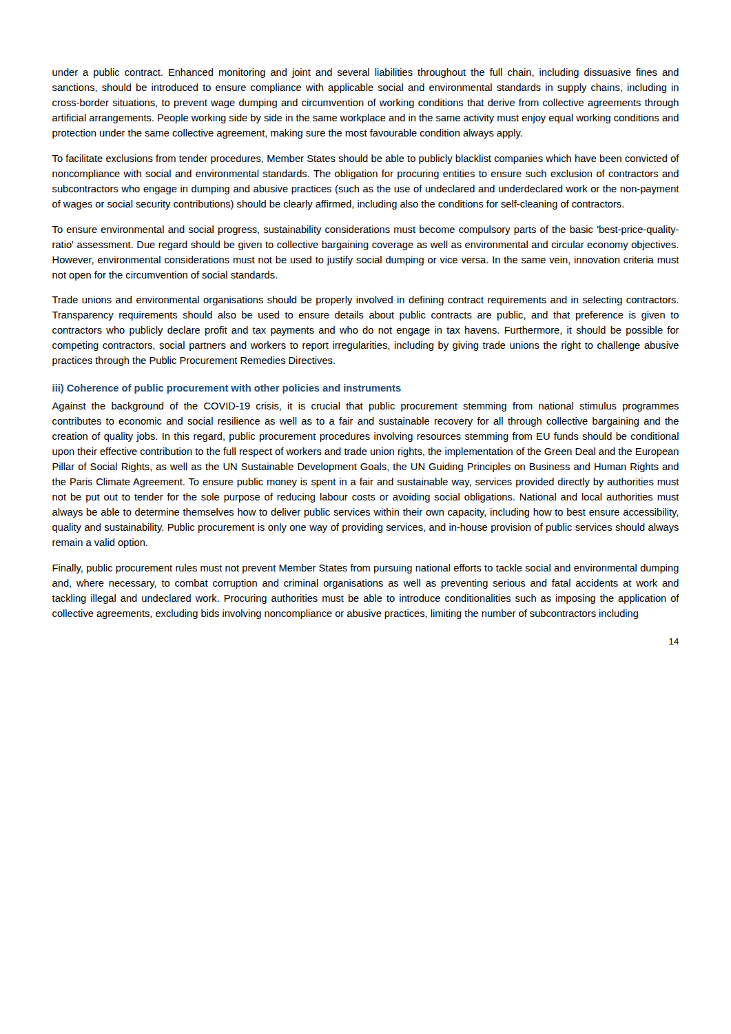under a public contract. Enhanced monitoring and joint and several liabilities throughout the full chain, including dissuasive fines and sanctions, should be introduced to ensure compliance with applicable social and environmental standards in supply chains, including in cross-border situations, to prevent wage dumping and circumvention of working conditions that derive from collective agreements through artificial arrangements. People working side by side in the same workplace and in the same activity must enjoy equal working conditions and protection under the same collective agreement, making sure the most favourable condition always apply.
To facilitate exclusions from tender procedures, Member States should be able to publicly blacklist companies which have been convicted of noncompliance with social and environmental standards. The obligation for procuring entities to ensure such exclusion of contractors and subcontractors who engage in dumping and abusive practices (such as the use of undeclared and underdeclared work or the non-payment of wages or social security contributions) should be clearly affirmed, including also the conditions for self-cleaning of contractors.
To ensure environmental and social progress, sustainability considerations must become compulsory parts of the basic 'best-price-quality-ratio' assessment. Due regard should be given to collective bargaining coverage as well as environmental and circular economy objectives. However, environmental considerations must not be used to justify social dumping or vice versa. In the same vein, innovation criteria must not open for the circumvention of social standards.
Trade unions and environmental organisations should be properly involved in defining contract requirements and in selecting contractors. Transparency requirements should also be used to ensure details about public contracts are public, and that preference is given to contractors who publicly declare profit and tax payments and who do not engage in tax havens. Furthermore, it should be possible for competing contractors, social partners and workers to report irregularities, including by giving trade unions the right to challenge abusive practices through the Public Procurement Remedies Directives.
iii) Coherence of public procurement with other policies and instruments
Against the background of the COVID-19 crisis, it is crucial that public procurement stemming from national stimulus programmes contributes to economic and social resilience as well as to a fair and sustainable recovery for all through collective bargaining and the creation of quality jobs. In this regard, public procurement procedures involving resources stemming from EU funds should be conditional upon their effective contribution to the full respect of workers and trade union rights, the implementation of the Green Deal and the European Pillar of Social Rights, as well as the UN Sustainable Development Goals, the UN Guiding Principles on Business and Human Rights and the Paris Climate Agreement. To ensure public money is spent in a fair and sustainable way, services provided directly by authorities must not be put out to tender for the sole purpose of reducing labour costs or avoiding social obligations. National and local authorities must always be able to determine themselves how to deliver public services within their own capacity, including how to best ensure accessibility, quality and sustainability. Public procurement is only one way of providing services, and in-house provision of public services should always remain a valid option.
Finally, public procurement rules must not prevent Member States from pursuing national efforts to tackle social and environmental dumping and, where necessary, to combat corruption and criminal organisations as well as preventing serious and fatal accidents at work and tackling illegal and undeclared work. Procuring authorities must be able to introduce conditionalities such as imposing the application of collective agreements, excluding bids involving noncompliance or abusive practices, limiting the number of subcontractors including
14